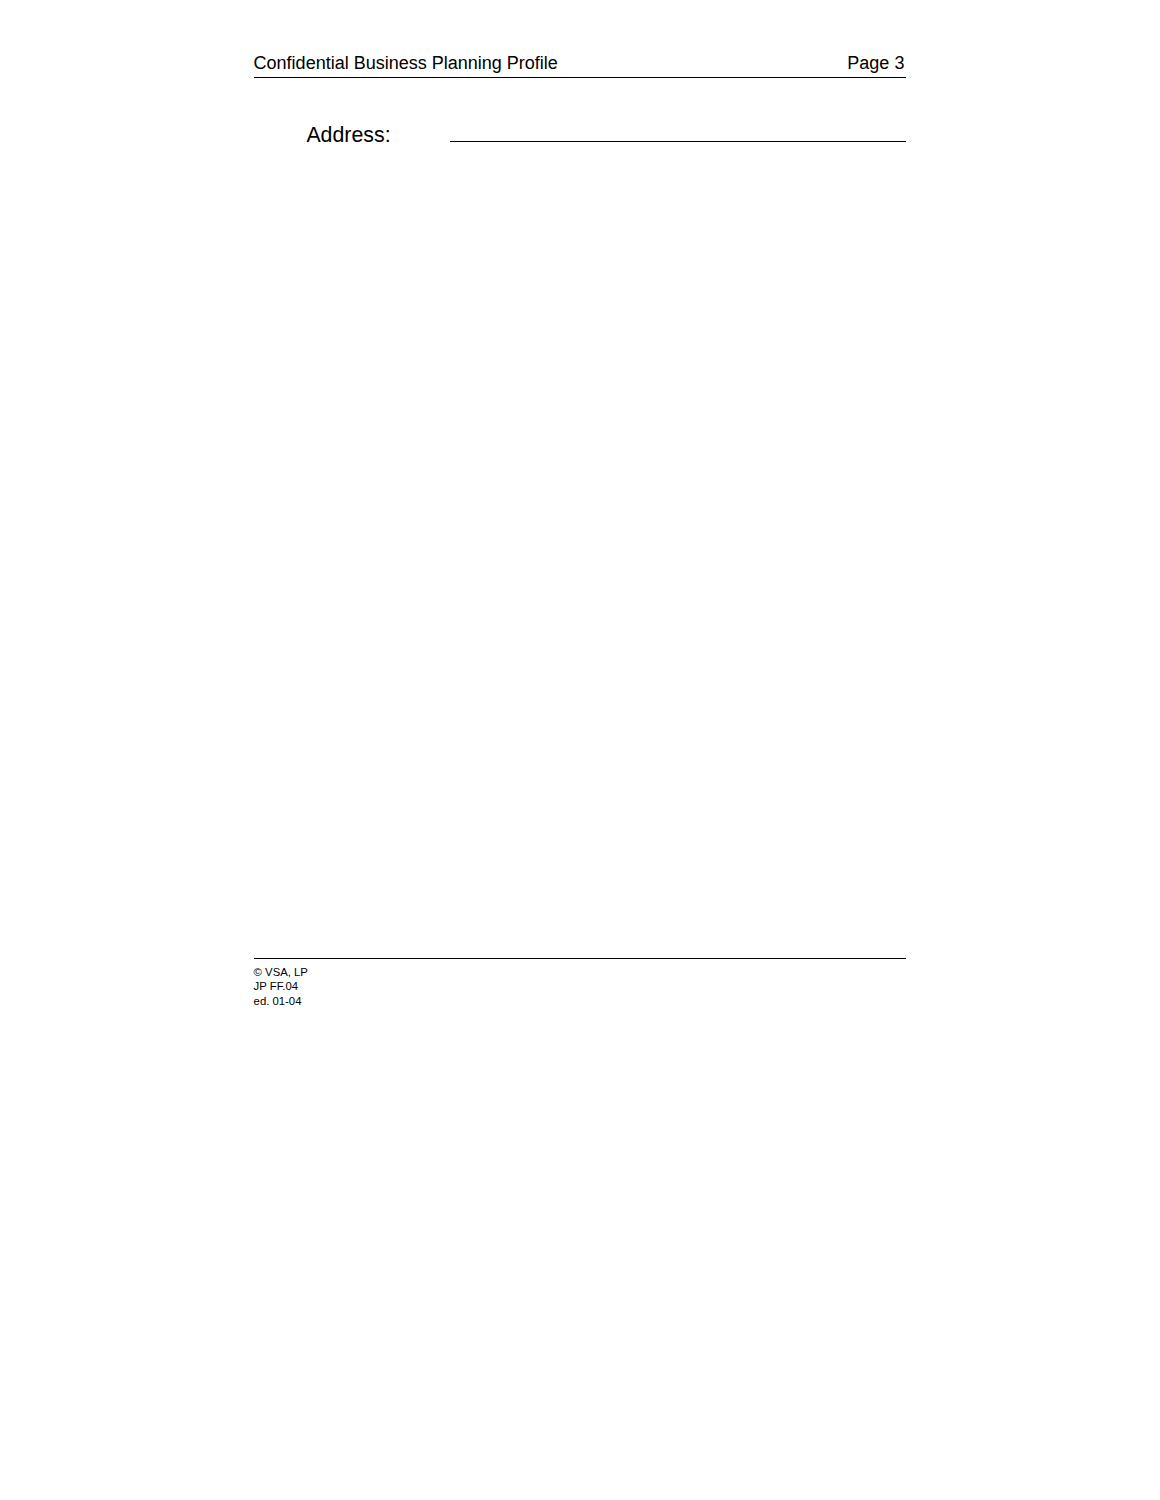Confidential Business Planning Profile Page 3
Address:
© VSA, LP
JP FF.04
ed. 01-04